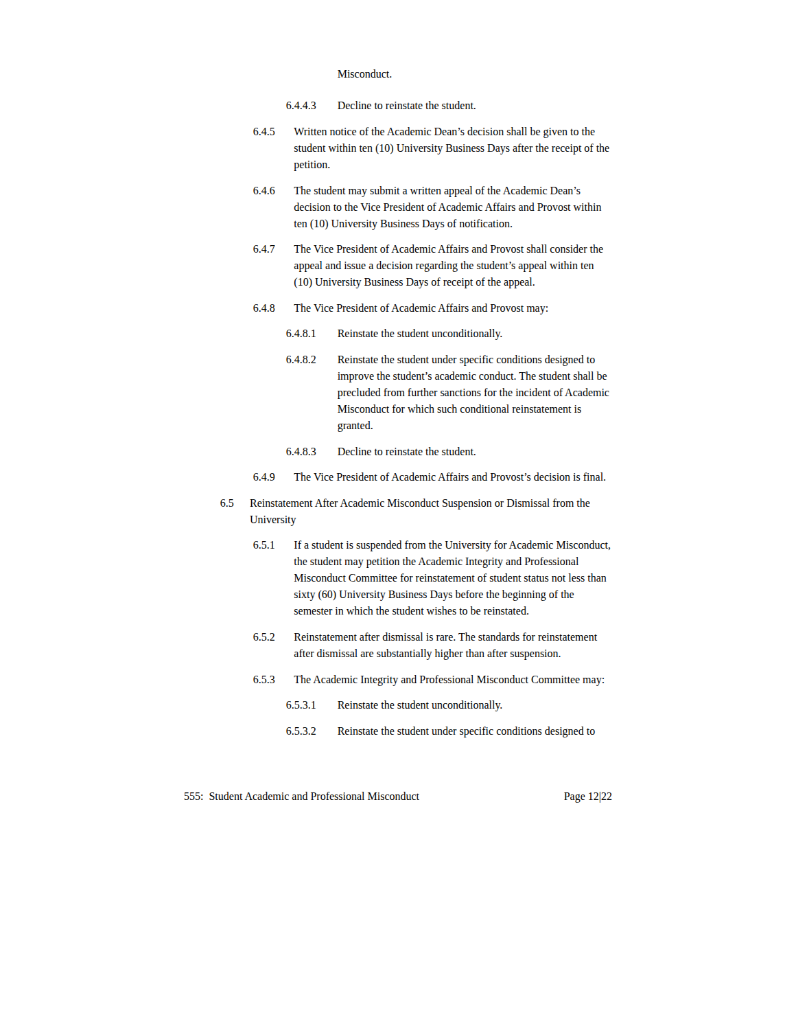Misconduct.
6.4.4.3
Decline to reinstate the student.
6.4.5
Written notice of the Academic Dean’s decision shall be given to the student within ten (10) University Business Days after the receipt of the petition.
6.4.6
The student may submit a written appeal of the Academic Dean’s decision to the Vice President of Academic Affairs and Provost within ten (10) University Business Days of notification.
6.4.7
The Vice President of Academic Affairs and Provost shall consider the appeal and issue a decision regarding the student’s appeal within ten (10) University Business Days of receipt of the appeal.
6.4.8
The Vice President of Academic Affairs and Provost may:
6.4.8.1
Reinstate the student unconditionally.
6.4.8.2
Reinstate the student under specific conditions designed to improve the student’s academic conduct. The student shall be precluded from further sanctions for the incident of Academic Misconduct for which such conditional reinstatement is granted.
6.4.8.3
Decline to reinstate the student.
6.4.9
The Vice President of Academic Affairs and Provost’s decision is final.
6.5
Reinstatement After Academic Misconduct Suspension or Dismissal from the University
6.5.1
If a student is suspended from the University for Academic Misconduct, the student may petition the Academic Integrity and Professional Misconduct Committee for reinstatement of student status not less than sixty (60) University Business Days before the beginning of the semester in which the student wishes to be reinstated.
6.5.2
Reinstatement after dismissal is rare. The standards for reinstatement after dismissal are substantially higher than after suspension.
6.5.3
The Academic Integrity and Professional Misconduct Committee may:
6.5.3.1
Reinstate the student unconditionally.
6.5.3.2
Reinstate the student under specific conditions designed to
555: Student Academic and Professional Misconduct Page 12|22